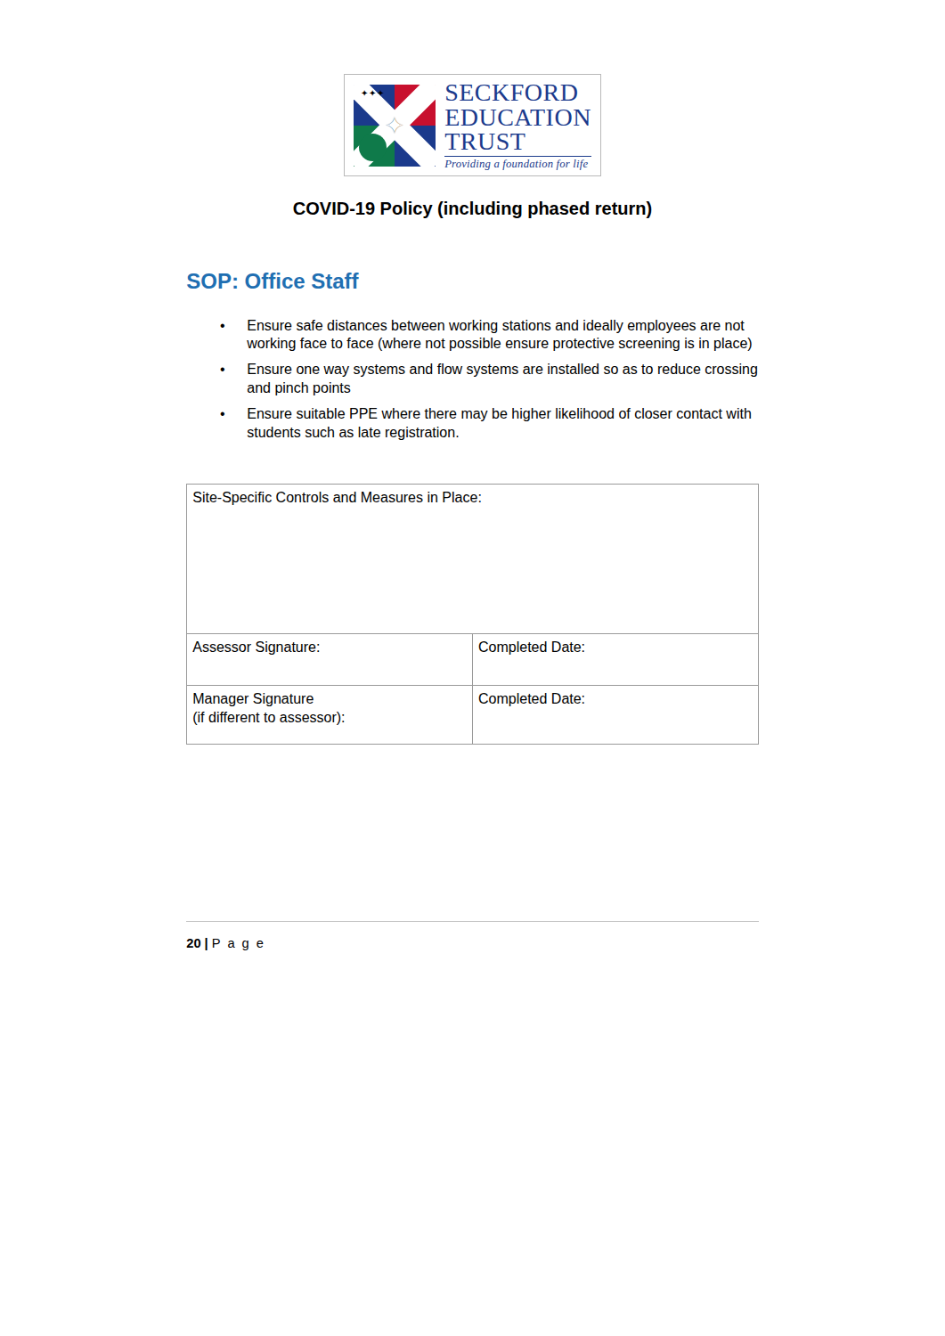✦✦✦
✦
SECKFORD
EDUCATION
TRUST
Providing a foundation for life
COVID-19 Policy (including phased return)
SOP: Office Staff
Ensure safe distances between working stations and ideally employees are not working face to face (where not possible ensure protective screening is in place)
Ensure one way systems and flow systems are installed so as to reduce crossing and pinch points
Ensure suitable PPE where there may be higher likelihood of closer contact with students such as late registration.
| Site-Specific Controls and Measures in Place: |
| Assessor Signature: | Completed Date: |
| Manager Signature (if different to assessor): | Completed Date: |
20 | P a g e